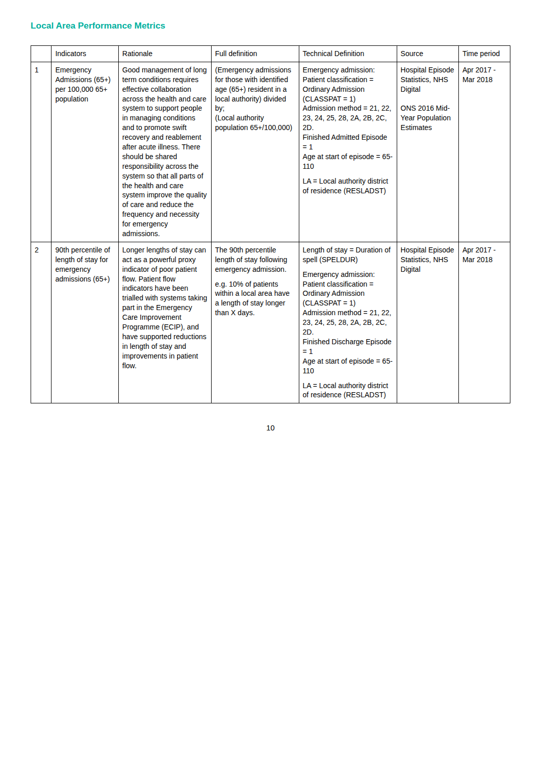Local Area Performance Metrics
| | Indicators | Rationale | Full definition | Technical Definition | Source | Time period |
| --- | --- | --- | --- | --- | --- | --- |
| 1 | Emergency Admissions (65+) per 100,000 65+ population | Good management of long term conditions requires effective collaboration across the health and care system to support people in managing conditions and to promote swift recovery and reablement after acute illness. There should be shared responsibility across the system so that all parts of the health and care system improve the quality of care and reduce the frequency and necessity for emergency admissions. | (Emergency admissions for those with identified age (65+) resident in a local authority) divided by; (Local authority population 65+/100,000) | Emergency admission: Patient classification = Ordinary Admission (CLASSPAT = 1) Admission method = 21, 22, 23, 24, 25, 28, 2A, 2B, 2C, 2D. Finished Admitted Episode = 1 Age at start of episode = 65-110 LA = Local authority district of residence (RESLADST) | Hospital Episode Statistics, NHS Digital ONS 2016 Mid-Year Population Estimates | Apr 2017 - Mar 2018 |
| 2 | 90th percentile of length of stay for emergency admissions (65+) | Longer lengths of stay can act as a powerful proxy indicator of poor patient flow. Patient flow indicators have been trialled with systems taking part in the Emergency Care Improvement Programme (ECIP), and have supported reductions in length of stay and improvements in patient flow. | The 90th percentile length of stay following emergency admission. e.g. 10% of patients within a local area have a length of stay longer than X days. | Length of stay = Duration of spell (SPELDUR) Emergency admission: Patient classification = Ordinary Admission (CLASSPAT = 1) Admission method = 21, 22, 23, 24, 25, 28, 2A, 2B, 2C, 2D. Finished Discharge Episode = 1 Age at start of episode = 65-110 LA = Local authority district of residence (RESLADST) | Hospital Episode Statistics, NHS Digital | Apr 2017 - Mar 2018 |
10